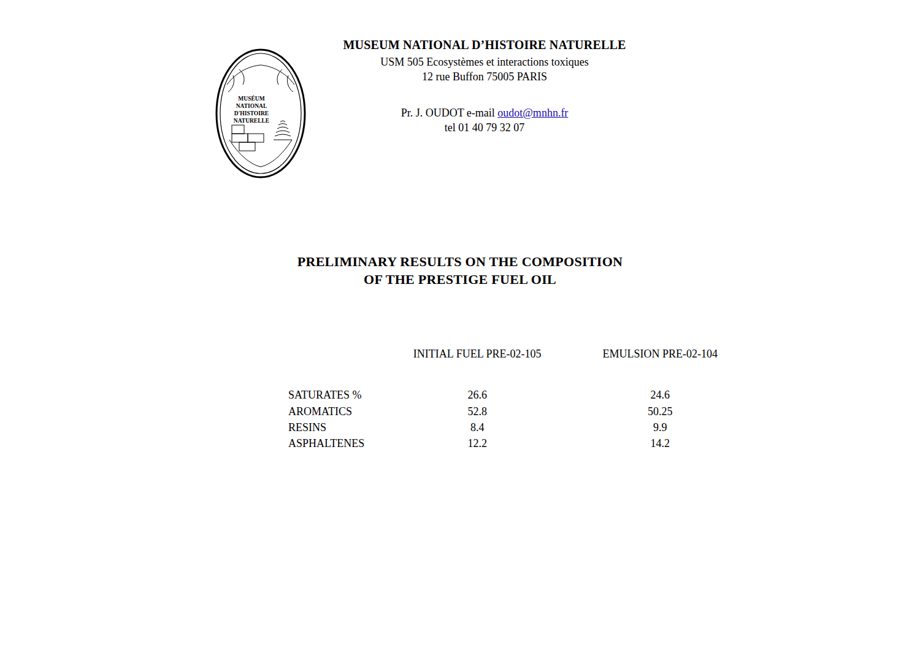MUSÉUM NATIONAL D'HISTOIRE NATURELLE
MUSEUM NATIONAL D’HISTOIRE NATURELLE
USM 505 Ecosystèmes et interactions toxiques
12 rue Buffon 75005 PARIS
Pr. J. OUDOT e-mail oudot@mnhn.fr
tel 01 40 79 32 07
PRELIMINARY RESULTS ON THE COMPOSITION
OF THE PRESTIGE FUEL OIL
| | INITIAL FUEL PRE-02-105 | EMULSION PRE-02-104 |
| --- | --- | --- |
| SATURATES % | 26.6 | 24.6 |
| AROMATICS | 52.8 | 50.25 |
| RESINS | 8.4 | 9.9 |
| ASPHALTENES | 12.2 | 14.2 |